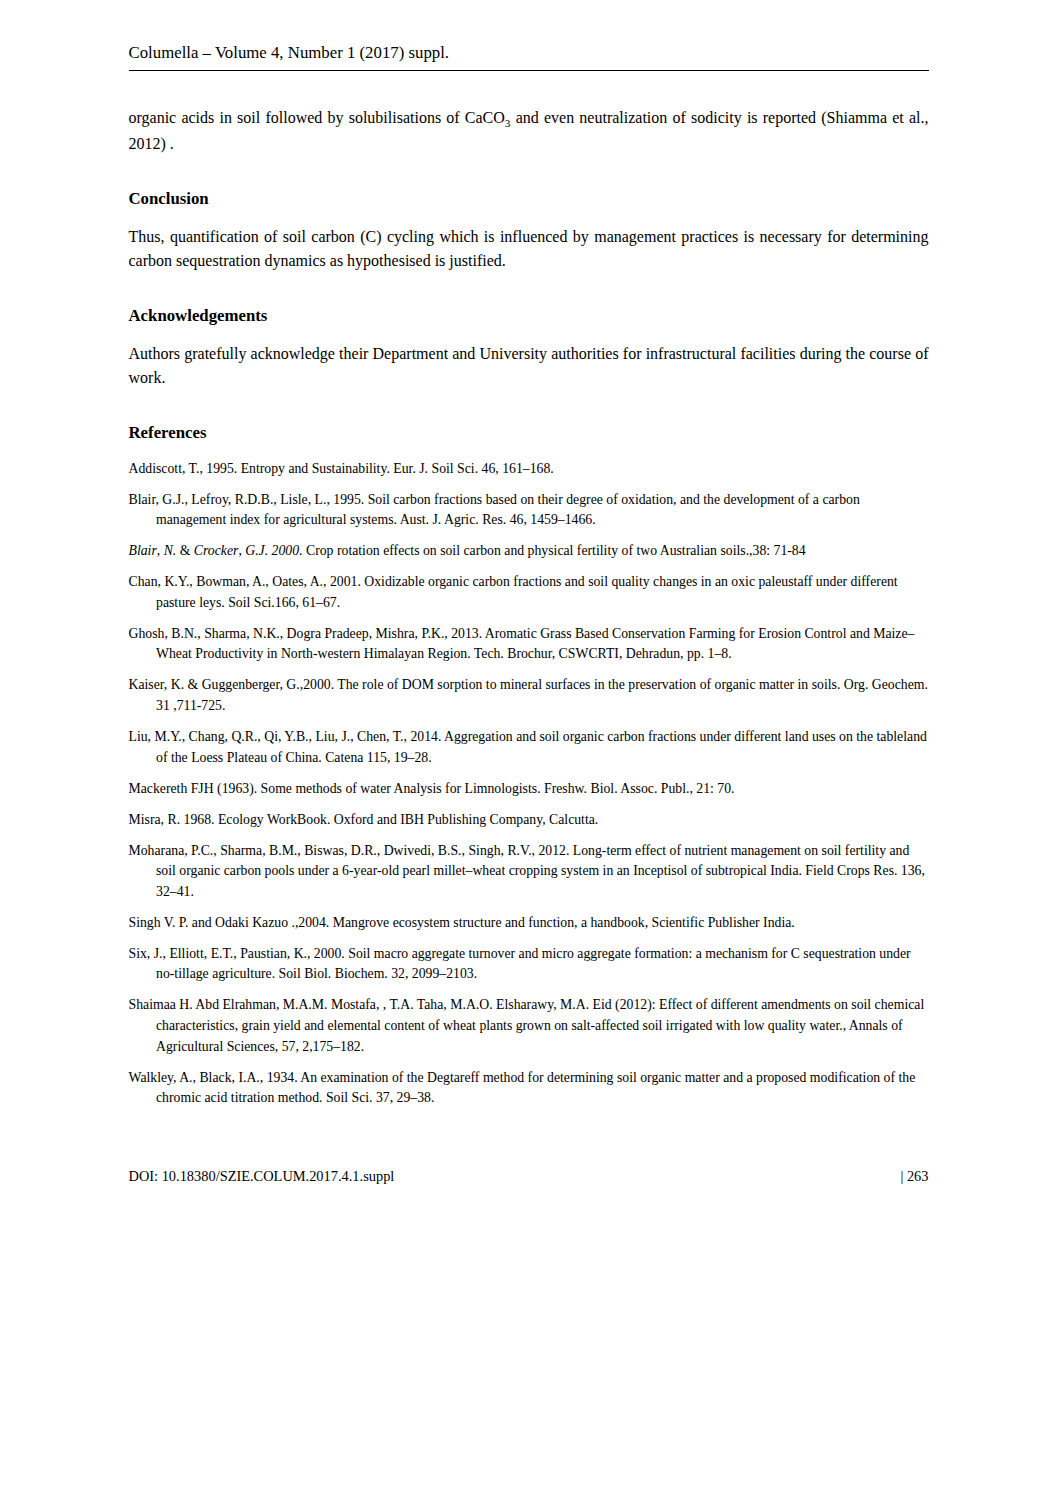Columella – Volume 4, Number 1 (2017) suppl.
organic acids in soil followed by solubilisations of CaCO3 and even neutralization of sodicity is reported (Shiamma et al., 2012) .
Conclusion
Thus, quantification of soil carbon (C) cycling which is influenced by management practices is necessary for determining carbon sequestration dynamics as hypothesised is justified.
Acknowledgements
Authors gratefully acknowledge their Department and University authorities for infrastructural facilities during the course of work.
References
Addiscott, T., 1995. Entropy and Sustainability. Eur. J. Soil Sci. 46, 161–168.
Blair, G.J., Lefroy, R.D.B., Lisle, L., 1995. Soil carbon fractions based on their degree of oxidation, and the development of a carbon management index for agricultural systems. Aust. J. Agric. Res. 46, 1459–1466.
Blair, N. & Crocker, G.J. 2000. Crop rotation effects on soil carbon and physical fertility of two Australian soils.,38: 71-84
Chan, K.Y., Bowman, A., Oates, A., 2001. Oxidizable organic carbon fractions and soil quality changes in an oxic paleustaff under different pasture leys. Soil Sci.166, 61–67.
Ghosh, B.N., Sharma, N.K., Dogra Pradeep, Mishra, P.K., 2013. Aromatic Grass Based Conservation Farming for Erosion Control and Maize–Wheat Productivity in North-western Himalayan Region. Tech. Brochur, CSWCRTI, Dehradun, pp. 1–8.
Kaiser, K. & Guggenberger, G.,2000. The role of DOM sorption to mineral surfaces in the preservation of organic matter in soils. Org. Geochem. 31 ,711-725.
Liu, M.Y., Chang, Q.R., Qi, Y.B., Liu, J., Chen, T., 2014. Aggregation and soil organic carbon fractions under different land uses on the tableland of the Loess Plateau of China. Catena 115, 19–28.
Mackereth FJH (1963). Some methods of water Analysis for Limnologists. Freshw. Biol. Assoc. Publ., 21: 70.
Misra, R. 1968. Ecology WorkBook. Oxford and IBH Publishing Company, Calcutta.
Moharana, P.C., Sharma, B.M., Biswas, D.R., Dwivedi, B.S., Singh, R.V., 2012. Long-term effect of nutrient management on soil fertility and soil organic carbon pools under a 6-year-old pearl millet–wheat cropping system in an Inceptisol of subtropical India. Field Crops Res. 136, 32–41.
Singh V. P. and Odaki Kazuo .,2004. Mangrove ecosystem structure and function, a handbook, Scientific Publisher India.
Six, J., Elliott, E.T., Paustian, K., 2000. Soil macro aggregate turnover and micro aggregate formation: a mechanism for C sequestration under no-tillage agriculture. Soil Biol. Biochem. 32, 2099–2103.
Shaimaa H. Abd Elrahman, M.A.M. Mostafa, , T.A. Taha, M.A.O. Elsharawy, M.A. Eid (2012): Effect of different amendments on soil chemical characteristics, grain yield and elemental content of wheat plants grown on salt-affected soil irrigated with low quality water., Annals of Agricultural Sciences, 57, 2,175–182.
Walkley, A., Black, I.A., 1934. An examination of the Degtareff method for determining soil organic matter and a proposed modification of the chromic acid titration method. Soil Sci. 37, 29–38.
DOI: 10.18380/SZIE.COLUM.2017.4.1.suppl | 263